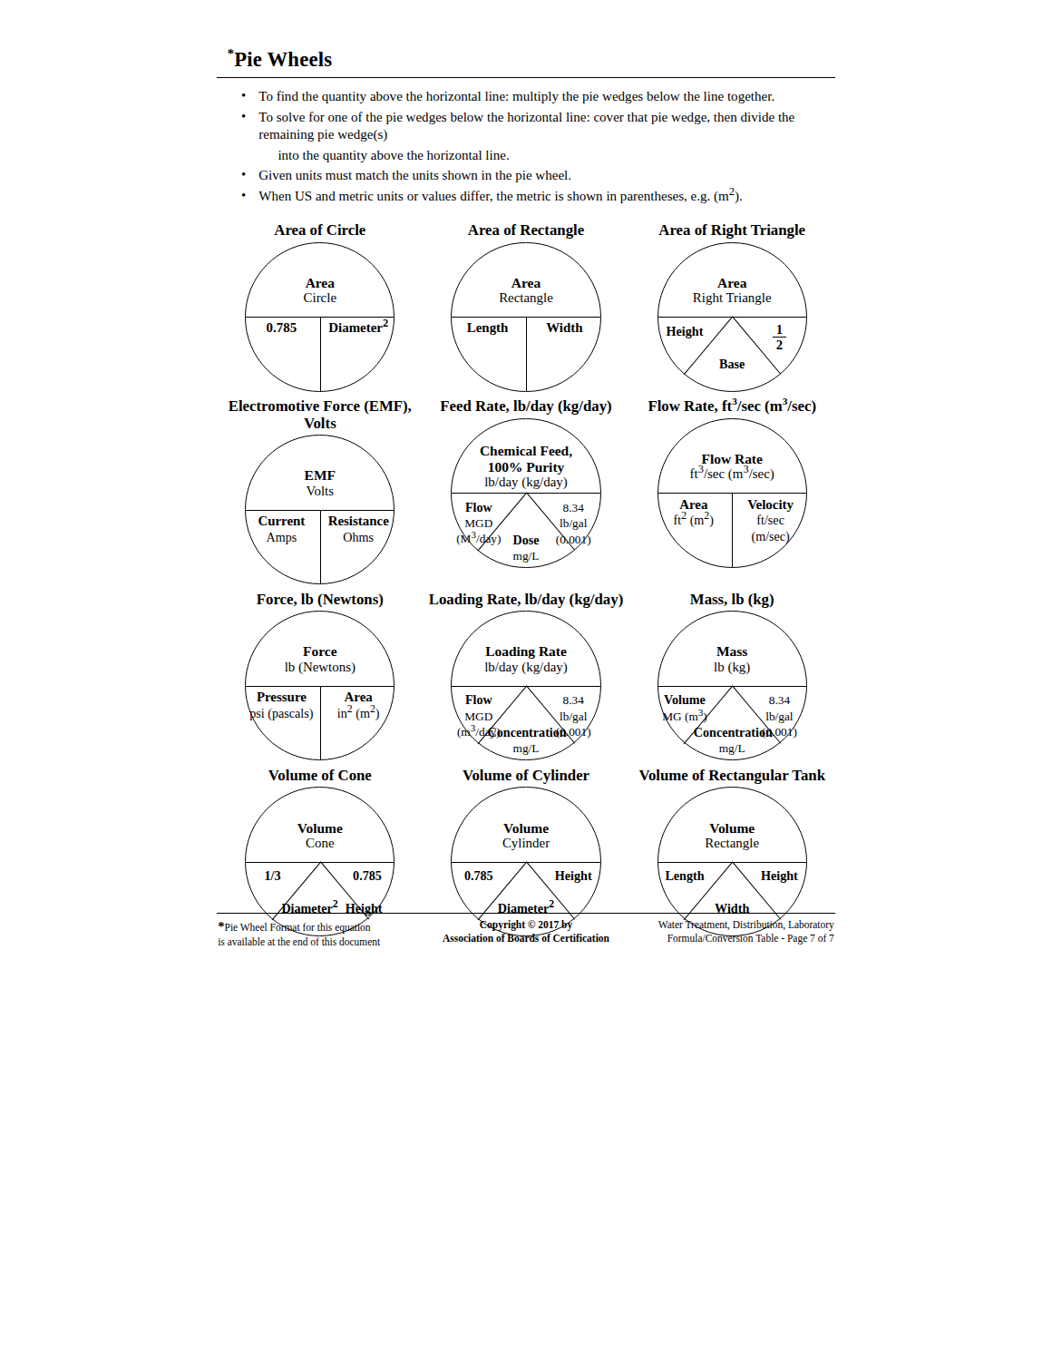*Pie Wheels
To find the quantity above the horizontal line: multiply the pie wedges below the line together.
To solve for one of the pie wedges below the horizontal line: cover that pie wedge, then divide the remaining pie wedge(s)
into the quantity above the horizontal line.
Given units must match the units shown in the pie wheel.
When US and metric units or values differ, the metric is shown in parentheses, e.g. (m2).
| Area of Circle Area Circle 0.785 Diameter 2 | Area of Rectangle Area Rectangle Length Width | Area of Right Triangle Area Right Triangle Height 1 2 Base |
| Electromotive Force (EMF), Volts EMF Volts Current Amps Resistance Ohms | Feed Rate, lb/day (kg/day) Chemical Feed, 100% Purity lb/day (kg/day) Flow MGD (M 3 /day) 8.34 lb/gal (0.001) Dose mg/L | Flow Rate, ft 3 /sec (m 3 /sec) Flow Rate ft 3 /sec (m 3 /sec) Area ft 2 (m 2 ) Velocity ft/sec (m/sec) |
| Force, lb (Newtons) Force lb (Newtons) Pressure psi (pascals) Area in 2 (m 2 ) | Loading Rate, lb/day (kg/day) Loading Rate lb/day (kg/day) Flow MGD (m 3 /day) 8.34 lb/gal (0.001) Concentration mg/L | Mass, lb (kg) Mass lb (kg) Volume MG (m 3 ) 8.34 lb/gal (0.001) Concentration mg/L |
| Volume of Cone Volume Cone 1/3 0.785 Diameter 2 Height | Volume of Cylinder Volume Cylinder 0.785 Height Diameter 2 | Volume of Rectangular Tank Volume Rectangle Length Height Width |
| * Pie Wheel Format for this equation is available at the end of this document | Copyright © 2017 by Association of Boards of Certification | Water Treatment, Distribution, Laboratory Formula/Conversion Table - Page 7 of 7 |